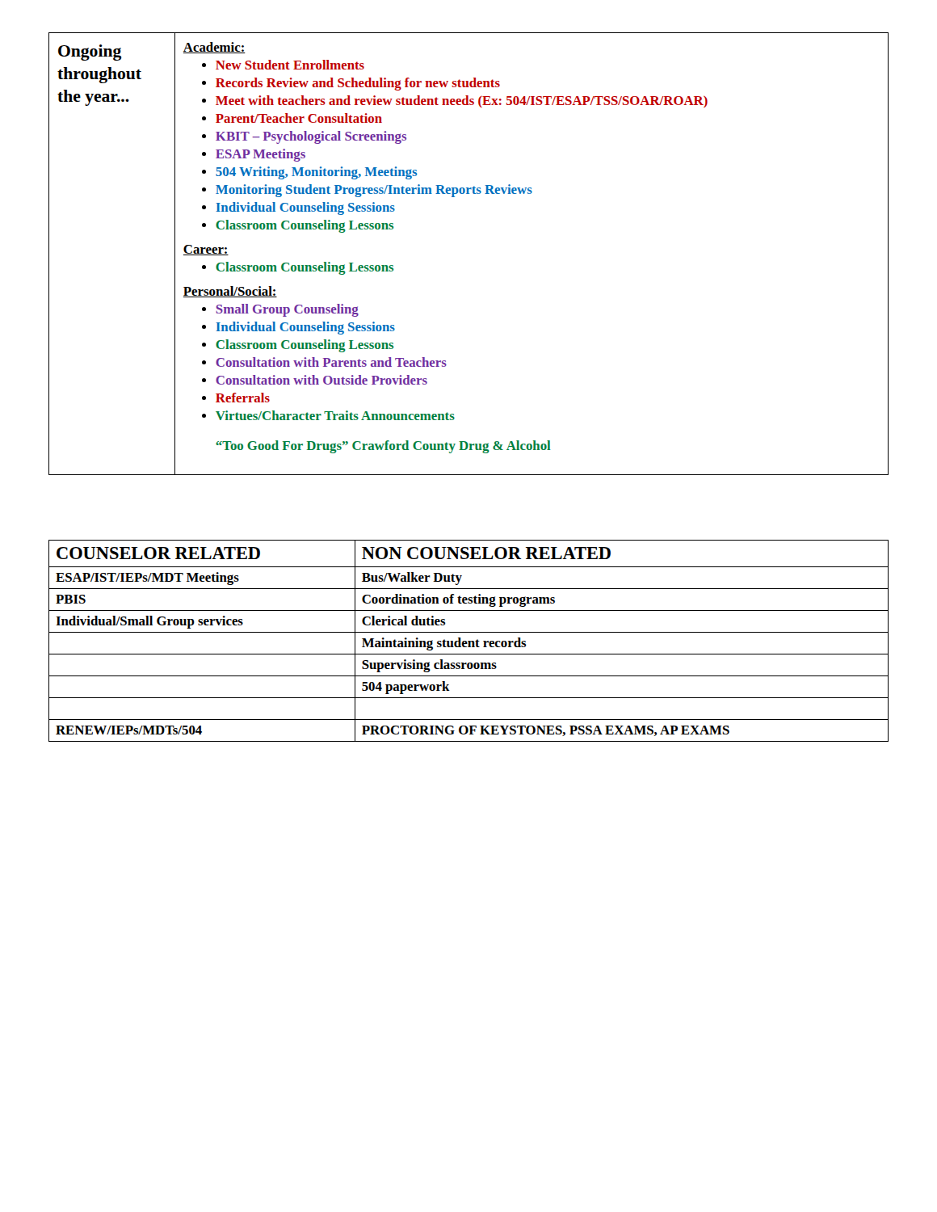| Ongoing throughout the year... | Academic: New Student Enrollments Records Review and Scheduling for new students Meet with teachers and review student needs (Ex: 504/IST/ESAP/TSS/SOAR/ROAR) Parent/Teacher Consultation KBIT – Psychological Screenings ESAP Meetings 504 Writing, Monitoring, Meetings Monitoring Student Progress/Interim Reports Reviews Individual Counseling Sessions Classroom Counseling Lessons Career: Classroom Counseling Lessons Personal/Social: Small Group Counseling Individual Counseling Sessions Classroom Counseling Lessons Consultation with Parents and Teachers Consultation with Outside Providers Referrals Virtues/Character Traits Announcements “Too Good For Drugs” Crawford County Drug & Alcohol |
| COUNSELOR RELATED | NON COUNSELOR RELATED |
| --- | --- |
| ESAP/IST/IEPs/MDT Meetings | Bus/Walker Duty |
| PBIS | Coordination of testing programs |
| Individual/Small Group services | Clerical duties |
| | Maintaining student records |
| | Supervising classrooms |
| | 504 paperwork |
| RENEW/IEPs/MDTs/504 | PROCTORING OF KEYSTONES, PSSA EXAMS, AP EXAMS |